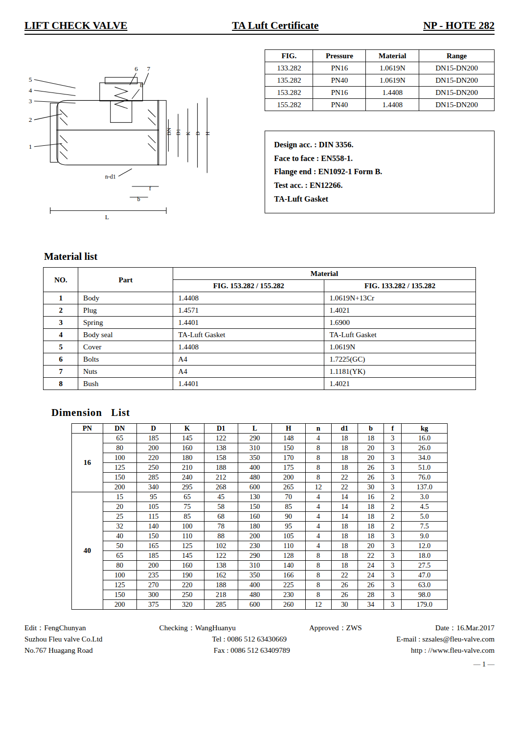LIFT CHECK VALVE TA Luft Certificate NP - HOTE 282
5 4 3 2 1 6 7 8 DN D1 K D H n-d1 f b L
| FIG. | Pressure | Material | Range |
| --- | --- | --- | --- |
| 133.282 | PN16 | 1.0619N | DN15-DN200 |
| 135.282 | PN40 | 1.0619N | DN15-DN200 |
| 153.282 | PN16 | 1.4408 | DN15-DN200 |
| 155.282 | PN40 | 1.4408 | DN15-DN200 |
Design acc. : DIN 3356.
Face to face : EN558-1.
Flange end : EN1092-1 Form B.
Test acc. : EN12266.
TA-Luft Gasket
Material list
| NO. | Part | Material |
| --- | --- | --- |
| FIG. 153.282 / 155.282 | FIG. 133.282 / 135.282 |
| 1 | Body | 1.4408 | 1.0619N+13Cr |
| 2 | Plug | 1.4571 | 1.4021 |
| 3 | Spring | 1.4401 | 1.6900 |
| 4 | Body seal | TA-Luft Gasket | TA-Luft Gasket |
| 5 | Cover | 1.4408 | 1.0619N |
| 6 | Bolts | A4 | 1.7225(GC) |
| 7 | Nuts | A4 | 1.1181(YK) |
| 8 | Bush | 1.4401 | 1.4021 |
Dimension List
| PN | DN | D | K | D1 | L | H | n | d1 | b | f | kg |
| --- | --- | --- | --- | --- | --- | --- | --- | --- | --- | --- | --- |
| 16 | 65 | 185 | 145 | 122 | 290 | 148 | 4 | 18 | 18 | 3 | 16.0 |
| 80 | 200 | 160 | 138 | 310 | 150 | 8 | 18 | 20 | 3 | 26.0 |
| 100 | 220 | 180 | 158 | 350 | 170 | 8 | 18 | 20 | 3 | 34.0 |
| 125 | 250 | 210 | 188 | 400 | 175 | 8 | 18 | 26 | 3 | 51.0 |
| 150 | 285 | 240 | 212 | 480 | 200 | 8 | 22 | 26 | 3 | 76.0 |
| 200 | 340 | 295 | 268 | 600 | 265 | 12 | 22 | 30 | 3 | 137.0 |
| 40 | 15 | 95 | 65 | 45 | 130 | 70 | 4 | 14 | 16 | 2 | 3.0 |
| 20 | 105 | 75 | 58 | 150 | 85 | 4 | 14 | 18 | 2 | 4.5 |
| 25 | 115 | 85 | 68 | 160 | 90 | 4 | 14 | 18 | 2 | 5.0 |
| 32 | 140 | 100 | 78 | 180 | 95 | 4 | 18 | 18 | 2 | 7.5 |
| 40 | 150 | 110 | 88 | 200 | 105 | 4 | 18 | 18 | 3 | 9.0 |
| 50 | 165 | 125 | 102 | 230 | 110 | 4 | 18 | 20 | 3 | 12.0 |
| 65 | 185 | 145 | 122 | 290 | 128 | 8 | 18 | 22 | 3 | 18.0 |
| 80 | 200 | 160 | 138 | 310 | 140 | 8 | 18 | 24 | 3 | 27.5 |
| 100 | 235 | 190 | 162 | 350 | 166 | 8 | 22 | 24 | 3 | 47.0 |
| 125 | 270 | 220 | 188 | 400 | 225 | 8 | 26 | 26 | 3 | 63.0 |
| 150 | 300 | 250 | 218 | 480 | 230 | 8 | 26 | 28 | 3 | 98.0 |
| 200 | 375 | 320 | 285 | 600 | 260 | 12 | 30 | 34 | 3 | 179.0 |
Edit：FengChunyan Checking：WangHuanyu Approved：ZWS Date：16.Mar.2017
Suzhou Fleu valve Co.Ltd Tel : 0086 512 63430669 E-mail : szsales@fleu-valve.com
No.767 Huagang Road Fax : 0086 512 63409789 http : //www.fleu-valve.com
— 1 —